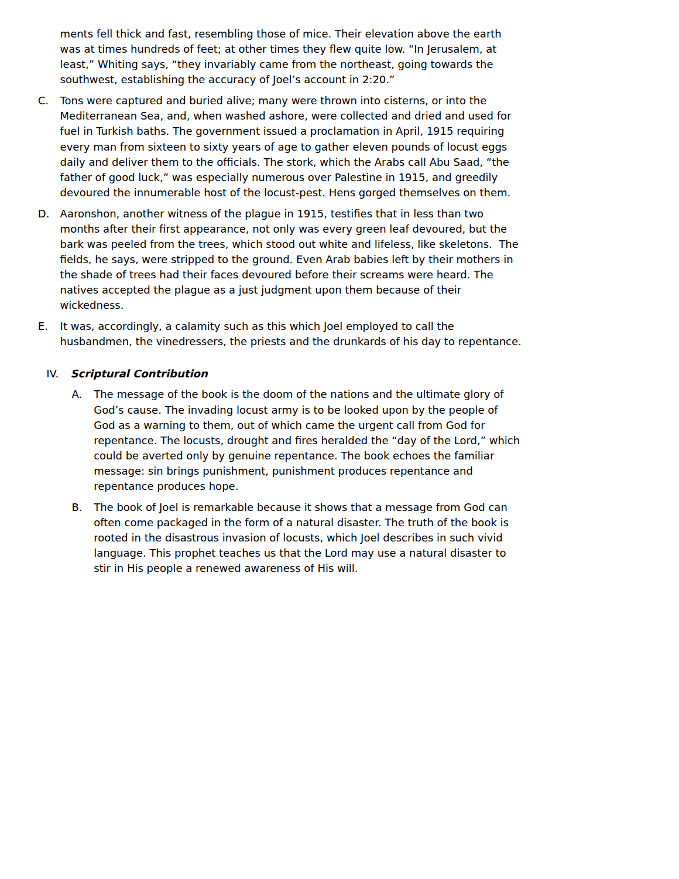ments fell thick and fast, resembling those of mice. Their elevation above the earth was at times hundreds of feet; at other times they flew quite low. “In Jerusalem, at least,” Whiting says, “they invariably came from the northeast, going towards the southwest, establishing the accuracy of Joel’s account in 2:20.”
C. Tons were captured and buried alive; many were thrown into cisterns, or into the Mediterranean Sea, and, when washed ashore, were collected and dried and used for fuel in Turkish baths. The government issued a proclamation in April, 1915 requiring every man from sixteen to sixty years of age to gather eleven pounds of locust eggs daily and deliver them to the officials. The stork, which the Arabs call Abu Saad, “the father of good luck,” was especially numerous over Palestine in 1915, and greedily devoured the innumerable host of the locust-pest. Hens gorged themselves on them.
D. Aaronshon, another witness of the plague in 1915, testifies that in less than two months after their first appearance, not only was every green leaf devoured, but the bark was peeled from the trees, which stood out white and lifeless, like skeletons. The fields, he says, were stripped to the ground. Even Arab babies left by their mothers in the shade of trees had their faces devoured before their screams were heard. The natives accepted the plague as a just judgment upon them because of their wickedness.
E. It was, accordingly, a calamity such as this which Joel employed to call the husbandmen, the vinedressers, the priests and the drunkards of his day to repentance.
IV.
Scriptural Contribution
A. The message of the book is the doom of the nations and the ultimate glory of God’s cause. The invading locust army is to be looked upon by the people of God as a warning to them, out of which came the urgent call from God for repentance. The locusts, drought and fires heralded the “day of the Lord,” which could be averted only by genuine repentance. The book echoes the familiar message: sin brings punishment, punishment produces repentance and repentance produces hope.
B. The book of Joel is remarkable because it shows that a message from God can often come packaged in the form of a natural disaster. The truth of the book is rooted in the disastrous invasion of locusts, which Joel describes in such vivid language. This prophet teaches us that the Lord may use a natural disaster to stir in His people a renewed awareness of His will.